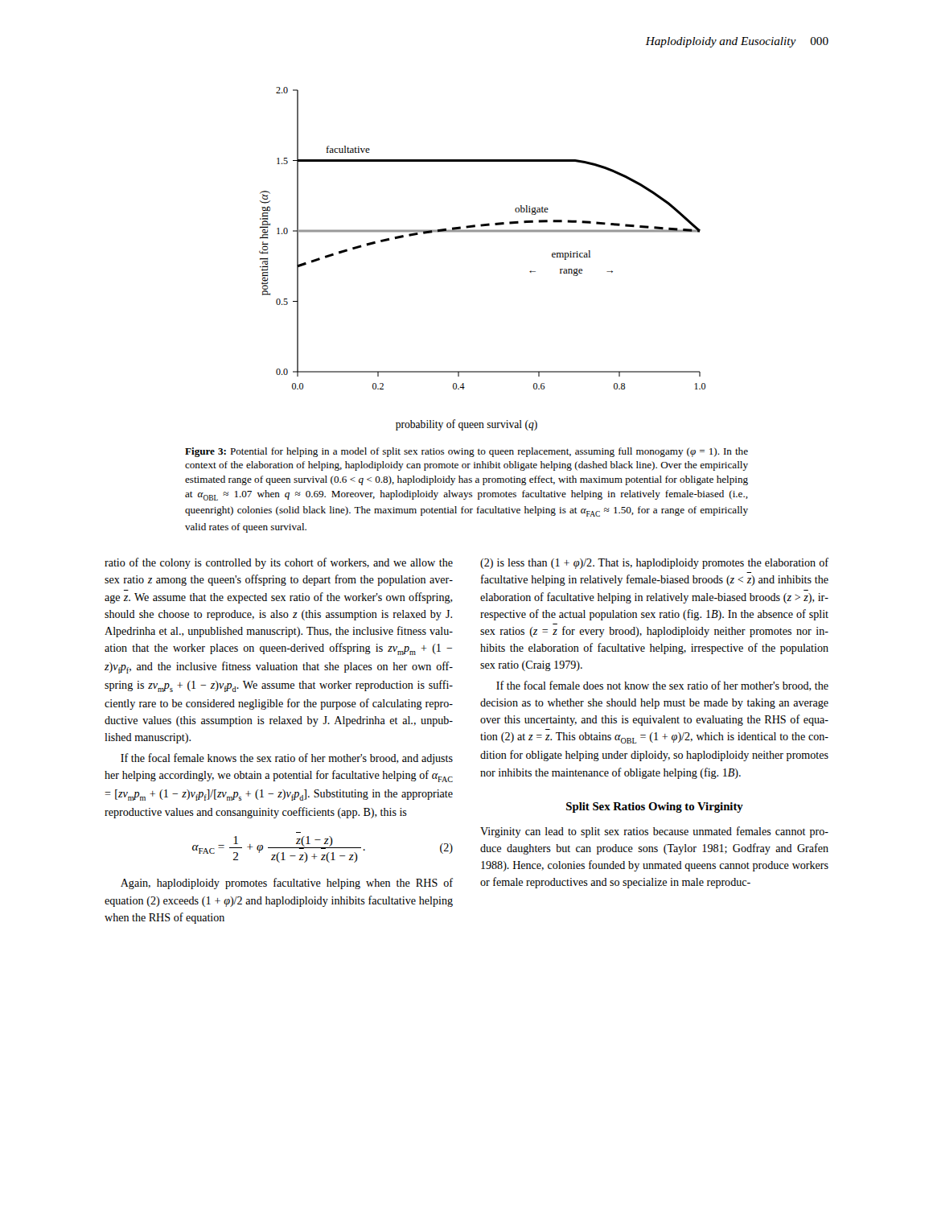Haplodiploidy and Eusociality 000
potential for helping (α)
0.0 0.5 1.0 1.5 2.0 0.0 0.2 0.4 0.6 0.8 1.0 facultative obligate empirical range ← →
probability of queen survival (q)
Figure 3: Potential for helping in a model of split sex ratios owing to queen replacement, assuming full monogamy (φ = 1). In the context of the elaboration of helping, haplodiploidy can promote or inhibit obligate helping (dashed black line). Over the empirically estimated range of queen survival (0.6 < q < 0.8), haplodiploidy has a promoting effect, with maximum potential for obligate helping at αOBL ≈ 1.07 when q ≈ 0.69. Moreover, haplodiploidy always promotes facultative helping in relatively female-biased (i.e., queenright) colonies (solid black line). The maximum potential for facultative helping is at αFAC ≈ 1.50, for a range of empirically valid rates of queen survival.
ratio of the colony is controlled by its cohort of workers, and we allow the sex ratio z among the queen's offspring to depart from the population average z. We assume that the expected sex ratio of the worker's own offspring, should she choose to reproduce, is also z (this assumption is relaxed by J. Alpedrinha et al., unpublished manuscript). Thus, the inclusive fitness valuation that the worker places on queen-derived offspring is zv mpm + (1 − z)vfpf, and the inclusive fitness valuation that she places on her own offspring is zv mps + (1 − z)vfpd. We assume that worker reproduction is sufficiently rare to be considered negligible for the purpose of calculating reproductive values (this assumption is relaxed by J. Alpedrinha et al., unpublished manuscript).
If the focal female knows the sex ratio of her mother's brood, and adjusts her helping accordingly, we obtain a potential for facultative helping of αFAC = [zv mpm + (1 − z)vfpf]/[zv mps + (1 − z)vfpd]. Substituting in the appropriate reproductive values and consanguinity coefficients (app. B), this is
αFAC = 12 + φ z(1 − z) z(1 − z) + z(1 − z) . (2)
Again, haplodiploidy promotes facultative helping when the RHS of equation (2) exceeds (1 + φ)/2 and haplodiploidy inhibits facultative helping when the RHS of equation
(2) is less than (1 + φ)/2. That is, haplodiploidy promotes the elaboration of facultative helping in relatively female-biased broods (z < z) and inhibits the elaboration of facultative helping in relatively male-biased broods (z > z), irrespective of the actual population sex ratio (fig. 1B). In the absence of split sex ratios (z = z for every brood), haplodiploidy neither promotes nor inhibits the elaboration of facultative helping, irrespective of the population sex ratio (Craig 1979).
If the focal female does not know the sex ratio of her mother's brood, the decision as to whether she should help must be made by taking an average over this uncertainty, and this is equivalent to evaluating the RHS of equation (2) at z = z. This obtains αOBL = (1 + φ)/2, which is identical to the condition for obligate helping under diploidy, so haplodiploidy neither promotes nor inhibits the maintenance of obligate helping (fig. 1B).
Split Sex Ratios Owing to Virginity
Virginity can lead to split sex ratios because unmated females cannot produce daughters but can produce sons (Taylor 1981; Godfray and Grafen 1988). Hence, colonies founded by unmated queens cannot produce workers or female reproductives and so specialize in male reproduc-